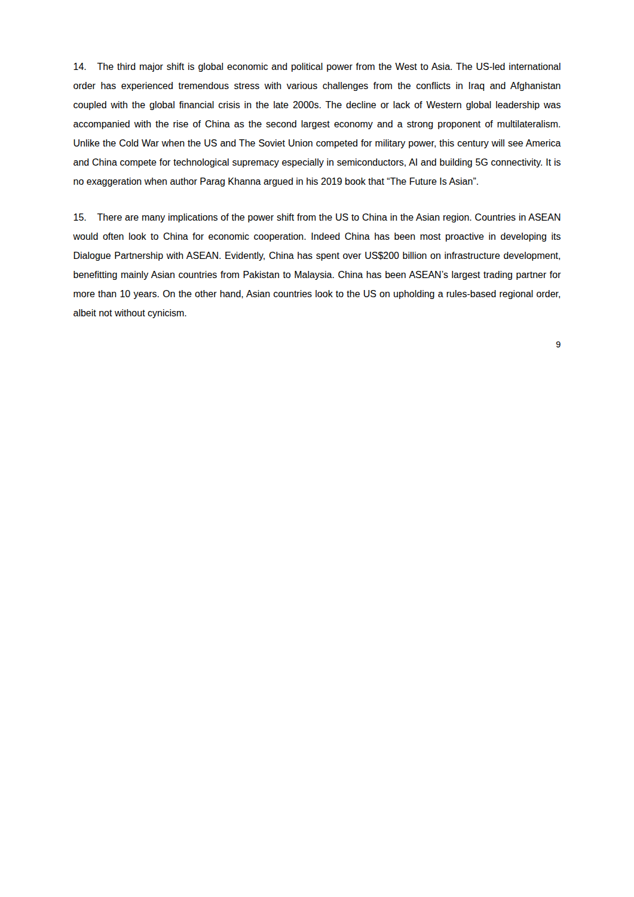14. The third major shift is global economic and political power from the West to Asia. The US-led international order has experienced tremendous stress with various challenges from the conflicts in Iraq and Afghanistan coupled with the global financial crisis in the late 2000s. The decline or lack of Western global leadership was accompanied with the rise of China as the second largest economy and a strong proponent of multilateralism. Unlike the Cold War when the US and The Soviet Union competed for military power, this century will see America and China compete for technological supremacy especially in semiconductors, AI and building 5G connectivity. It is no exaggeration when author Parag Khanna argued in his 2019 book that “The Future Is Asian”.
15. There are many implications of the power shift from the US to China in the Asian region. Countries in ASEAN would often look to China for economic cooperation. Indeed China has been most proactive in developing its Dialogue Partnership with ASEAN. Evidently, China has spent over US$200 billion on infrastructure development, benefitting mainly Asian countries from Pakistan to Malaysia. China has been ASEAN’s largest trading partner for more than 10 years. On the other hand, Asian countries look to the US on upholding a rules-based regional order, albeit not without cynicism.
9